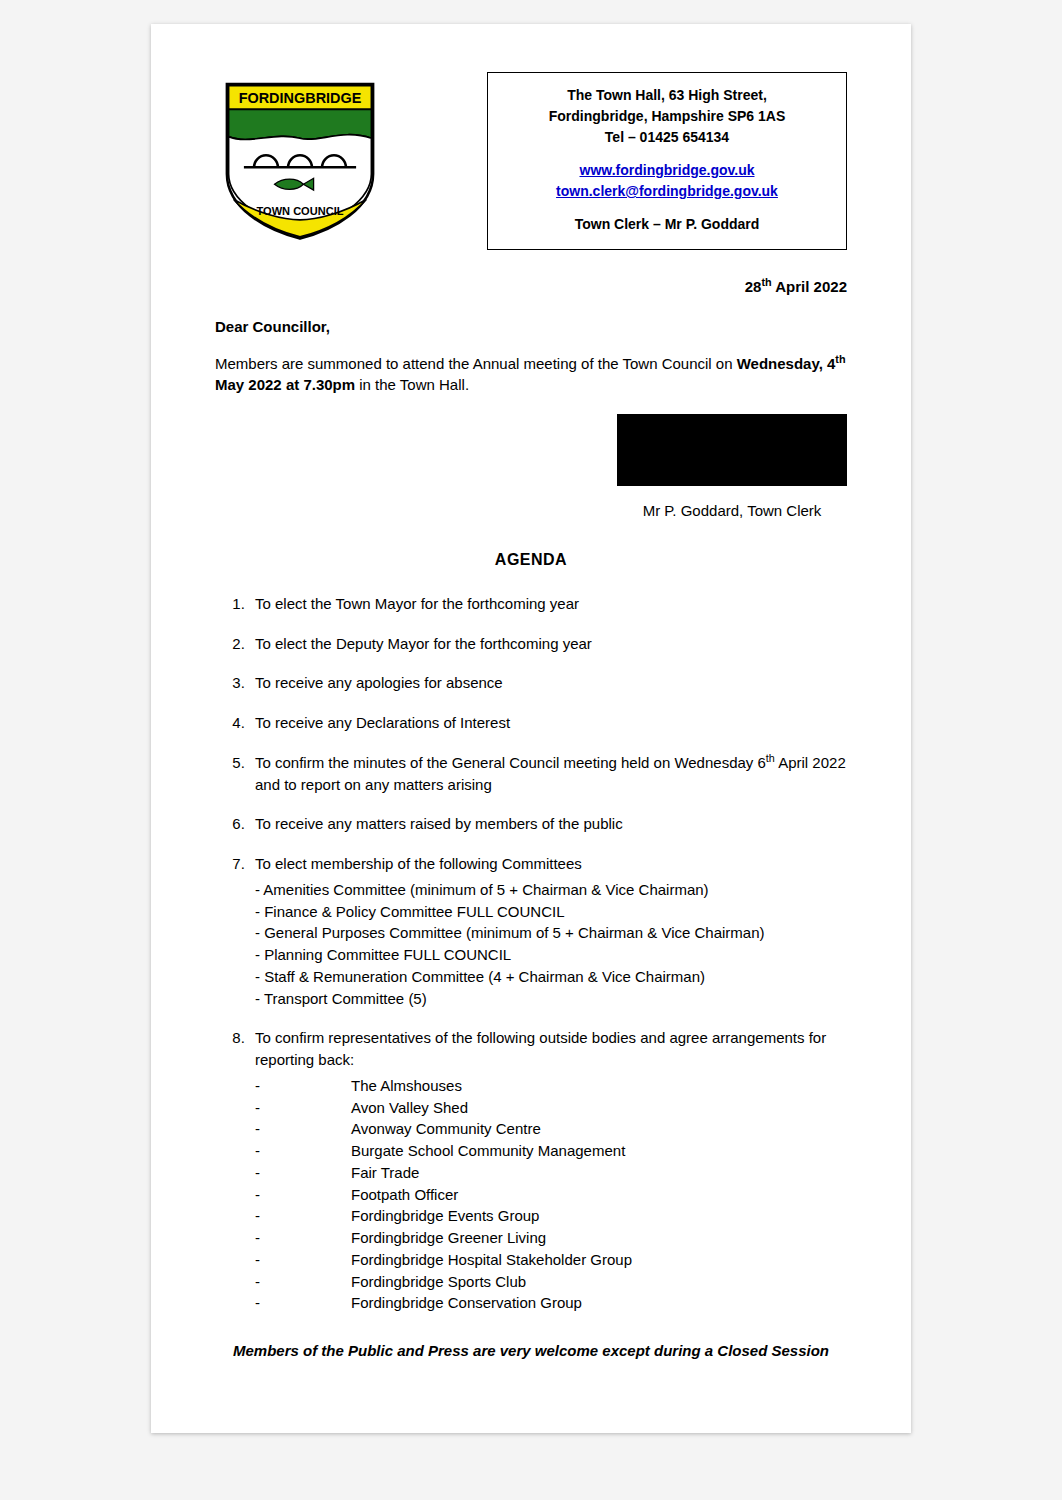FORDINGBRIDGE TOWN COUNCIL
The Town Hall, 63 High Street,
Fordingbridge, Hampshire SP6 1AS
Tel – 01425 654134
www.fordingbridge.gov.uk
town.clerk@fordingbridge.gov.uk
Town Clerk – Mr P. Goddard
28th April 2022
Dear Councillor,
Members are summoned to attend the Annual meeting of the Town Council on Wednesday, 4th May 2022 at 7.30pm in the Town Hall.
Mr P. Goddard, Town Clerk
AGENDA
To elect the Town Mayor for the forthcoming year
To elect the Deputy Mayor for the forthcoming year
To receive any apologies for absence
To receive any Declarations of Interest
To confirm the minutes of the General Council meeting held on Wednesday 6th April 2022 and to report on any matters arising
To receive any matters raised by members of the public
To elect membership of the following Committees
- Amenities Committee (minimum of 5 + Chairman & Vice Chairman)
- Finance & Policy Committee FULL COUNCIL
- General Purposes Committee (minimum of 5 + Chairman & Vice Chairman)
- Planning Committee FULL COUNCIL
- Staff & Remuneration Committee (4 + Chairman & Vice Chairman)
- Transport Committee (5)
To confirm representatives of the following outside bodies and agree arrangements for reporting back:
The Almshouses
Avon Valley Shed
Avonway Community Centre
Burgate School Community Management
Fair Trade
Footpath Officer
Fordingbridge Events Group
Fordingbridge Greener Living
Fordingbridge Hospital Stakeholder Group
Fordingbridge Sports Club
Fordingbridge Conservation Group
Members of the Public and Press are very welcome except during a Closed Session